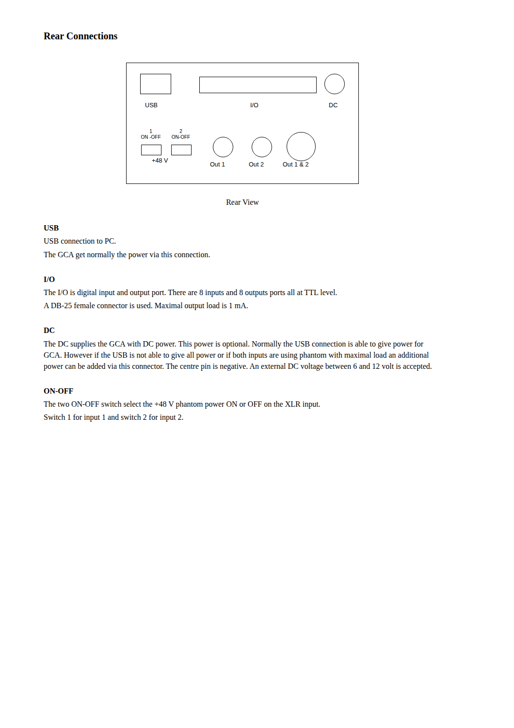Rear Connections
USB
I/O
DC
1
ON -OFF
2
ON-OFF
+48 V
Out 1
Out 2
Out 1 & 2
Rear View
USB
USB connection to PC.
The GCA get normally the power via this connection.
I/O
The I/O is digital input and output port. There are 8 inputs and 8 outputs ports all at TTL level.
A DB-25 female connector is used. Maximal output load is 1 mA.
DC
The DC supplies the GCA with DC power. This power is optional. Normally the USB connection is able to give power for GCA. However if the USB is not able to give all power or if both inputs are using phantom with maximal load an additional power can be added via this connector. The centre pin is negative. An external DC voltage between 6 and 12 volt is accepted.
ON-OFF
The two ON-OFF switch select the +48 V phantom power ON or OFF on the XLR input.
Switch 1 for input 1 and switch 2 for input 2.